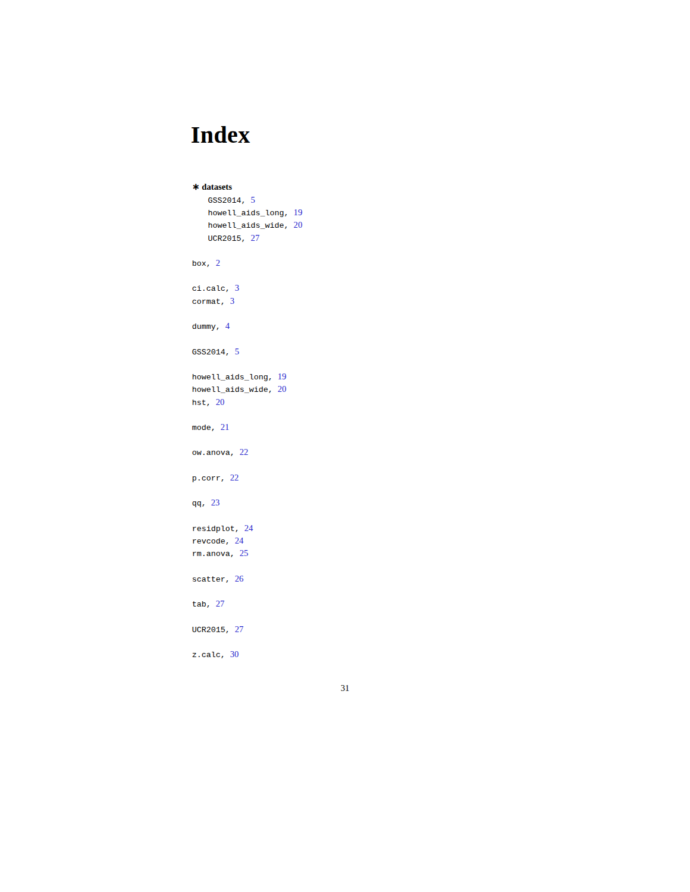Index
∗ datasets
GSS2014, 5
howell_aids_long, 19
howell_aids_wide, 20
UCR2015, 27
box, 2
ci.calc, 3
cormat, 3
dummy, 4
GSS2014, 5
howell_aids_long, 19
howell_aids_wide, 20
hst, 20
mode, 21
ow.anova, 22
p.corr, 22
qq, 23
residplot, 24
revcode, 24
rm.anova, 25
scatter, 26
tab, 27
UCR2015, 27
z.calc, 30
31